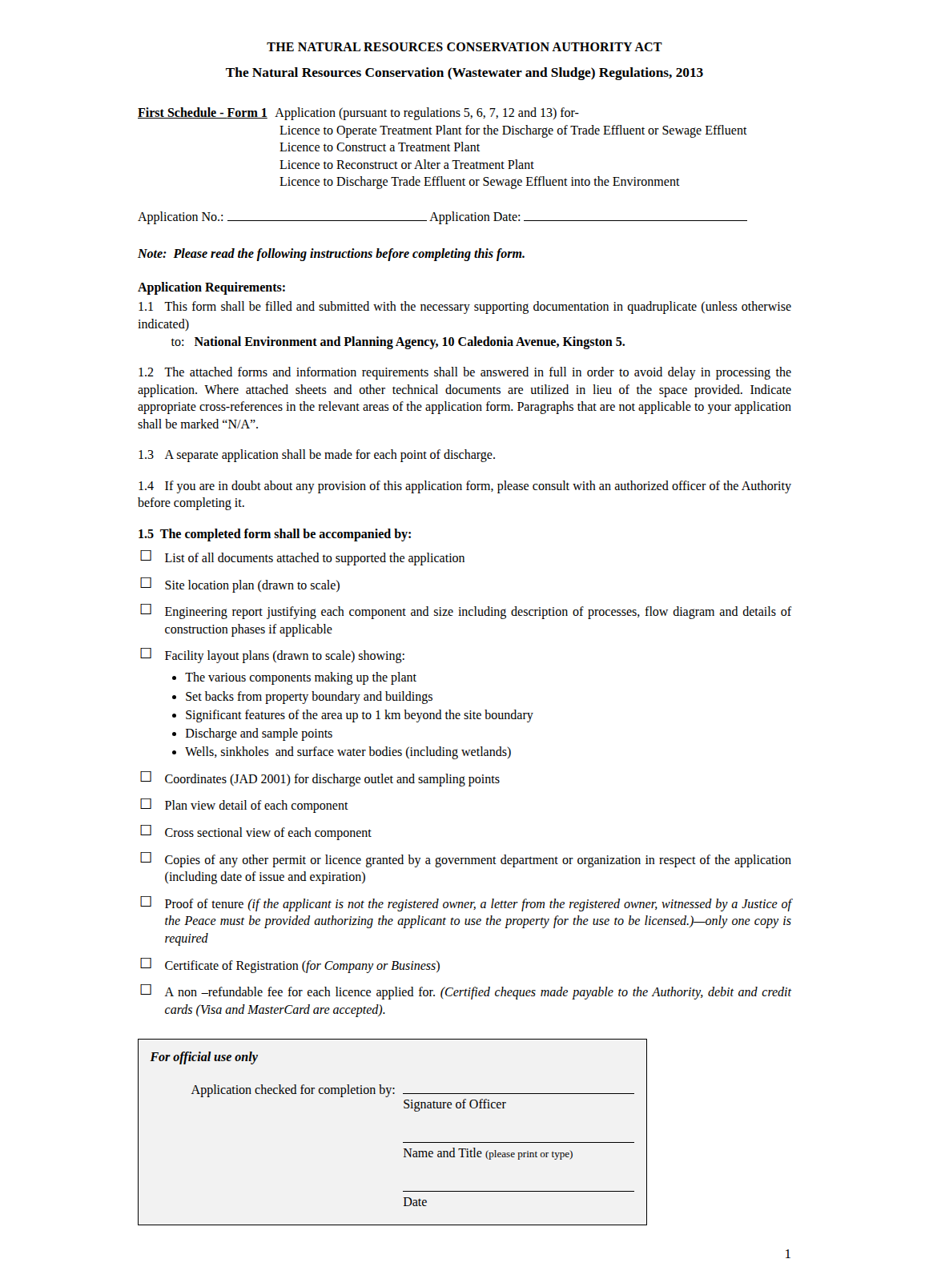The Natural Resources Conservation Authority Act
The Natural Resources Conservation (Wastewater and Sludge) Regulations, 2013
First Schedule - Form 1
Application (pursuant to regulations 5, 6, 7, 12 and 13) for-
Licence to Operate Treatment Plant for the Discharge of Trade Effluent or Sewage Effluent
Licence to Construct a Treatment Plant
Licence to Reconstruct or Alter a Treatment Plant
Licence to Discharge Trade Effluent or Sewage Effluent into the Environment
Application No.: Application Date:
Note: Please read the following instructions before completing this form.
Application Requirements:
1.1 This form shall be filled and submitted with the necessary supporting documentation in quadruplicate (unless otherwise indicated) to: National Environment and Planning Agency, 10 Caledonia Avenue, Kingston 5.
1.2 The attached forms and information requirements shall be answered in full in order to avoid delay in processing the application. Where attached sheets and other technical documents are utilized in lieu of the space provided. Indicate appropriate cross-references in the relevant areas of the application form. Paragraphs that are not applicable to your application shall be marked “N/A”.
1.3 A separate application shall be made for each point of discharge.
1.4 If you are in doubt about any provision of this application form, please consult with an authorized officer of the Authority before completing it.
1.5 The completed form shall be accompanied by:
List of all documents attached to supported the application
Site location plan (drawn to scale)
Engineering report justifying each component and size including description of processes, flow diagram and details of construction phases if applicable
Facility layout plans (drawn to scale) showing:
The various components making up the plant
Set backs from property boundary and buildings
Significant features of the area up to 1 km beyond the site boundary
Discharge and sample points
Wells, sinkholes and surface water bodies (including wetlands)
Coordinates (JAD 2001) for discharge outlet and sampling points
Plan view detail of each component
Cross sectional view of each component
Copies of any other permit or licence granted by a government department or organization in respect of the application (including date of issue and expiration)
Proof of tenure (if the applicant is not the registered owner, a letter from the registered owner, witnessed by a Justice of the Peace must be provided authorizing the applicant to use the property for the use to be licensed.)—only one copy is required
Certificate of Registration (for Company or Business)
A non –refundable fee for each licence applied for. (Certified cheques made payable to the Authority, debit and credit cards (Visa and MasterCard are accepted).
For official use only
Application checked for completion by:
Signature of Officer
Name and Title (please print or type)
Date
1